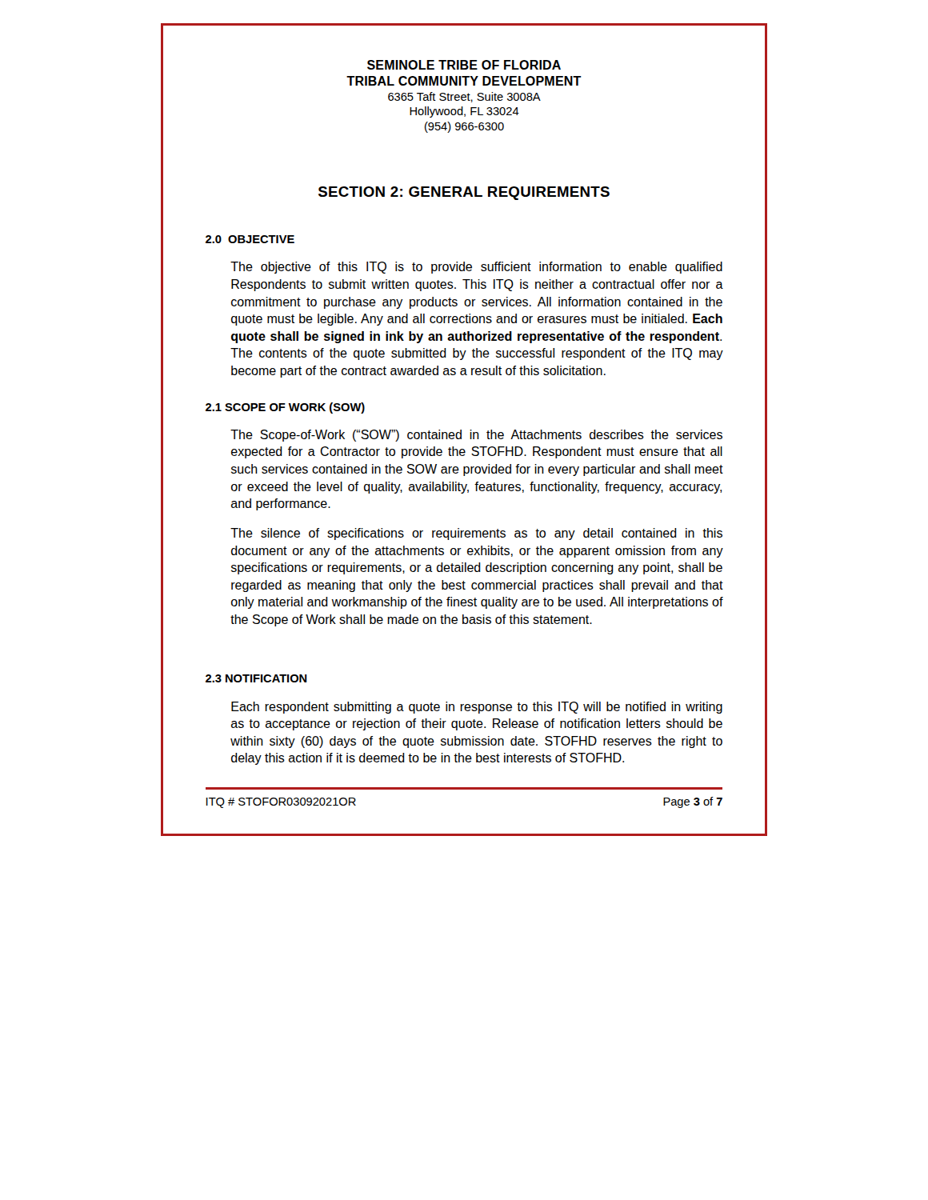SEMINOLE TRIBE OF FLORIDA
TRIBAL COMMUNITY DEVELOPMENT
6365 Taft Street, Suite 3008A
Hollywood, FL 33024
(954) 966-6300
SECTION 2: GENERAL REQUIREMENTS
2.0 OBJECTIVE
The objective of this ITQ is to provide sufficient information to enable qualified Respondents to submit written quotes. This ITQ is neither a contractual offer nor a commitment to purchase any products or services. All information contained in the quote must be legible. Any and all corrections and or erasures must be initialed. Each quote shall be signed in ink by an authorized representative of the respondent. The contents of the quote submitted by the successful respondent of the ITQ may become part of the contract awarded as a result of this solicitation.
2.1 SCOPE OF WORK (SOW)
The Scope-of-Work (“SOW”) contained in the Attachments describes the services expected for a Contractor to provide the STOFHD. Respondent must ensure that all such services contained in the SOW are provided for in every particular and shall meet or exceed the level of quality, availability, features, functionality, frequency, accuracy, and performance.
The silence of specifications or requirements as to any detail contained in this document or any of the attachments or exhibits, or the apparent omission from any specifications or requirements, or a detailed description concerning any point, shall be regarded as meaning that only the best commercial practices shall prevail and that only material and workmanship of the finest quality are to be used. All interpretations of the Scope of Work shall be made on the basis of this statement.
2.3 NOTIFICATION
Each respondent submitting a quote in response to this ITQ will be notified in writing as to acceptance or rejection of their quote. Release of notification letters should be within sixty (60) days of the quote submission date. STOFHD reserves the right to delay this action if it is deemed to be in the best interests of STOFHD.
ITQ # STOFOR03092021OR
Page 3 of 7